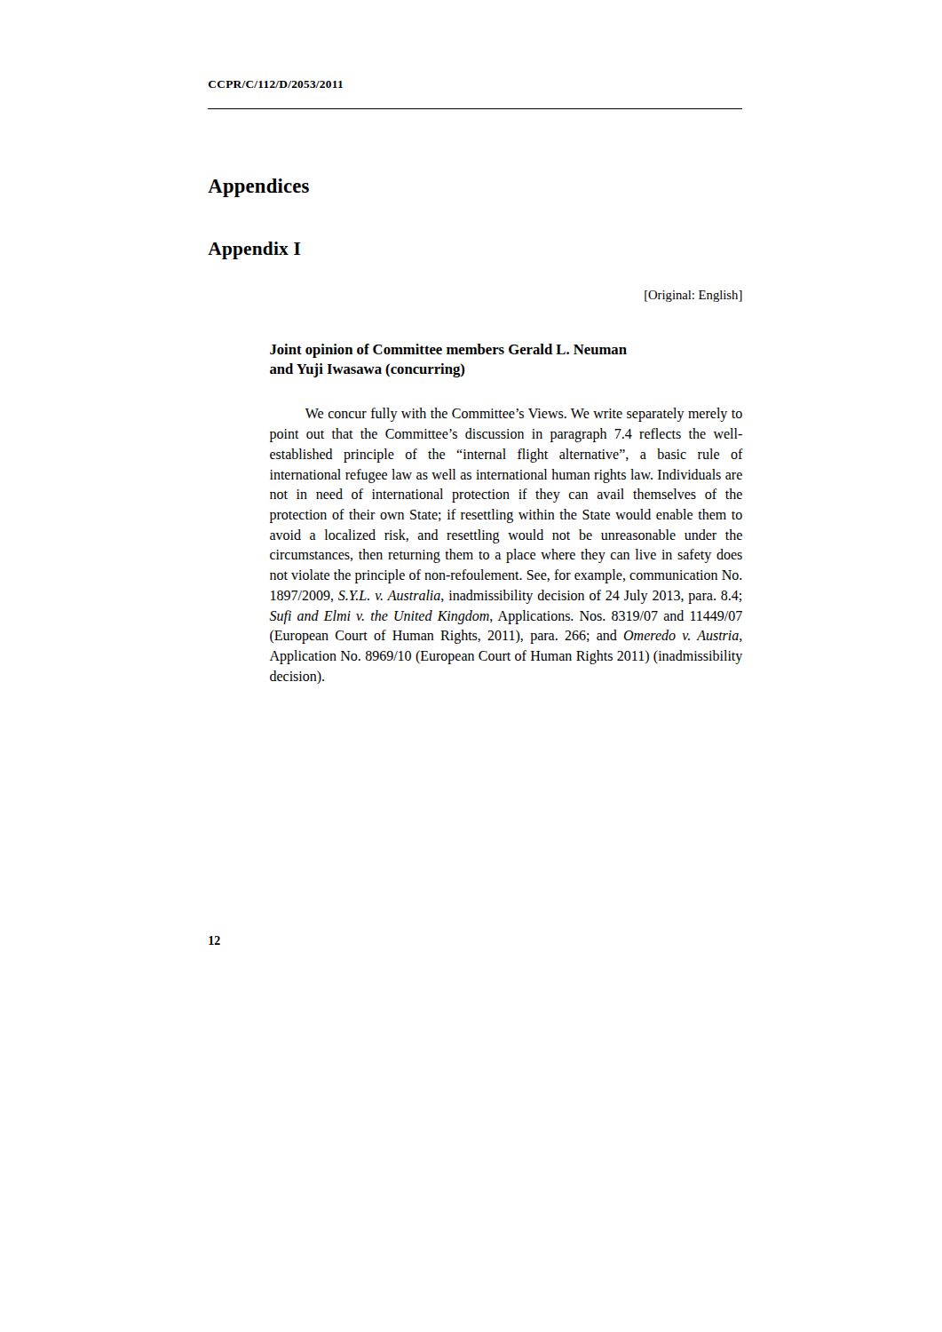CCPR/C/112/D/2053/2011
Appendices
Appendix I
[Original: English]
Joint opinion of Committee members Gerald L. Neuman
and Yuji Iwasawa (concurring)
We concur fully with the Committee’s Views. We write separately merely to point out that the Committee’s discussion in paragraph 7.4 reflects the well-established principle of the “internal flight alternative”, a basic rule of international refugee law as well as international human rights law. Individuals are not in need of international protection if they can avail themselves of the protection of their own State; if resettling within the State would enable them to avoid a localized risk, and resettling would not be unreasonable under the circumstances, then returning them to a place where they can live in safety does not violate the principle of non-refoulement. See, for example, communication No. 1897/2009, S.Y.L. v. Australia, inadmissibility decision of 24 July 2013, para. 8.4; Sufi and Elmi v. the United Kingdom, Applications. Nos. 8319/07 and 11449/07 (European Court of Human Rights, 2011), para. 266; and Omeredo v. Austria, Application No. 8969/10 (European Court of Human Rights 2011) (inadmissibility decision).
12